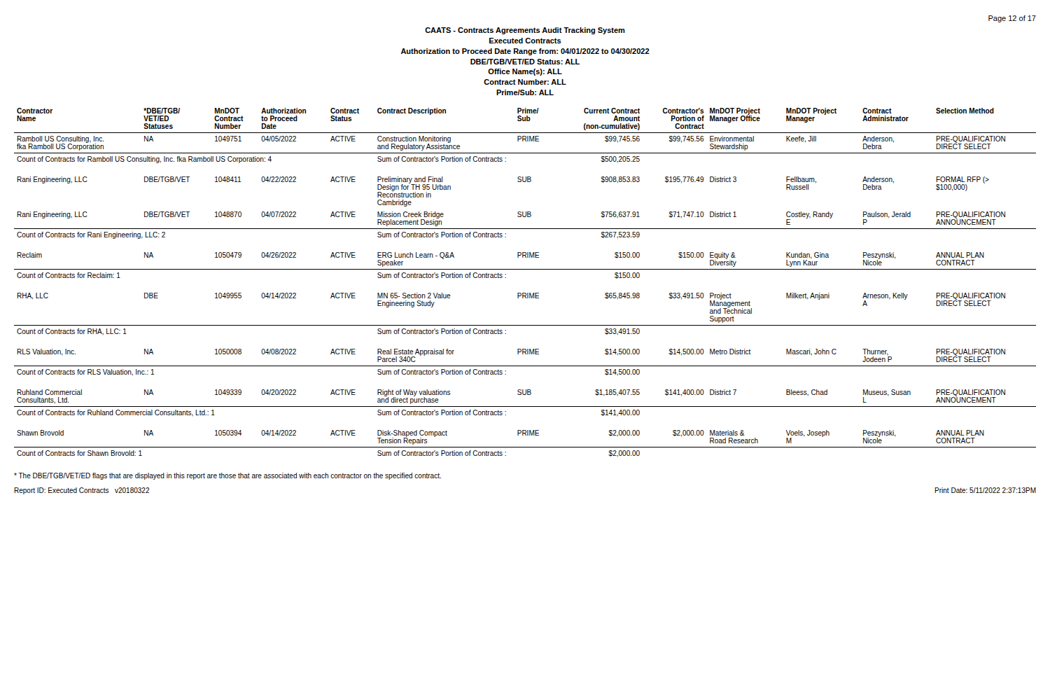Page 12 of 17
CAATS - Contracts Agreements Audit Tracking System
Executed Contracts
Authorization to Proceed Date Range from: 04/01/2022 to 04/30/2022
DBE/TGB/VET/ED Status: ALL
Office Name(s): ALL
Contract Number: ALL
Prime/Sub: ALL
| Contractor Name | *DBE/TGB/ VET/ED Statuses | MnDOT Contract Number | Authorization to Proceed Date | Contract Status | Contract Description | Prime/ Sub | Current Contract Amount (non-cumulative) | Contractor's Portion of Contract | MnDOT Project Manager Office | MnDOT Project Manager | Contract Administrator | Selection Method |
| --- | --- | --- | --- | --- | --- | --- | --- | --- | --- | --- | --- | --- |
| Ramboll US Consulting, Inc. fka Ramboll US Corporation | NA | 1049751 | 04/05/2022 | ACTIVE | Construction Monitoring and Regulatory Assistance | PRIME | $99,745.56 | $99,745.56 | Environmental Stewardship | Keefe, Jill | Anderson, Debra | PRE-QUALIFICATION DIRECT SELECT |
| Count of Contracts for Ramboll US Consulting, Inc. fka Ramboll US Corporation: 4 | Sum of Contractor's Portion of Contracts : | $500,205.25 | |
| Rani Engineering, LLC | DBE/TGB/VET | 1048411 | 04/22/2022 | ACTIVE | Preliminary and Final Design for TH 95 Urban Reconstruction in Cambridge | SUB | $908,853.83 | $195,776.49 | District 3 | Fellbaum, Russell | Anderson, Debra | FORMAL RFP (> $100,000) |
| Rani Engineering, LLC | DBE/TGB/VET | 1048870 | 04/07/2022 | ACTIVE | Mission Creek Bridge Replacement Design | SUB | $756,637.91 | $71,747.10 | District 1 | Costley, Randy E | Paulson, Jerald P | PRE-QUALIFICATION ANNOUNCEMENT |
| Count of Contracts for Rani Engineering, LLC: 2 | Sum of Contractor's Portion of Contracts : | $267,523.59 | |
| Reclaim | NA | 1050479 | 04/26/2022 | ACTIVE | ERG Lunch Learn - Q&A Speaker | PRIME | $150.00 | $150.00 | Equity & Diversity | Kundan, Gina Lynn Kaur | Peszynski, Nicole | ANNUAL PLAN CONTRACT |
| Count of Contracts for Reclaim: 1 | Sum of Contractor's Portion of Contracts : | $150.00 | |
| RHA, LLC | DBE | 1049955 | 04/14/2022 | ACTIVE | MN 65- Section 2 Value Engineering Study | PRIME | $65,845.98 | $33,491.50 | Project Management and Technical Support | Milkert, Anjani | Arneson, Kelly A | PRE-QUALIFICATION DIRECT SELECT |
| Count of Contracts for RHA, LLC: 1 | Sum of Contractor's Portion of Contracts : | $33,491.50 | |
| RLS Valuation, Inc. | NA | 1050008 | 04/08/2022 | ACTIVE | Real Estate Appraisal for Parcel 340C | PRIME | $14,500.00 | $14,500.00 | Metro District | Mascari, John C | Thurner, Jodeen P | PRE-QUALIFICATION DIRECT SELECT |
| Count of Contracts for RLS Valuation, Inc.: 1 | Sum of Contractor's Portion of Contracts : | $14,500.00 | |
| Ruhland Commercial Consultants, Ltd. | NA | 1049339 | 04/20/2022 | ACTIVE | Right of Way valuations and direct purchase | SUB | $1,185,407.55 | $141,400.00 | District 7 | Bleess, Chad | Museus, Susan L | PRE-QUALIFICATION ANNOUNCEMENT |
| Count of Contracts for Ruhland Commercial Consultants, Ltd.: 1 | Sum of Contractor's Portion of Contracts : | $141,400.00 | |
| Shawn Brovold | NA | 1050394 | 04/14/2022 | ACTIVE | Disk-Shaped Compact Tension Repairs | PRIME | $2,000.00 | $2,000.00 | Materials & Road Research | Voels, Joseph M | Peszynski, Nicole | ANNUAL PLAN CONTRACT |
| Count of Contracts for Shawn Brovold: 1 | Sum of Contractor's Portion of Contracts : | $2,000.00 | |
* The DBE/TGB/VET/ED flags that are displayed in this report are those that are associated with each contractor on the specified contract.
Report ID: Executed Contracts v20180322
Print Date: 5/11/2022 2:37:13PM